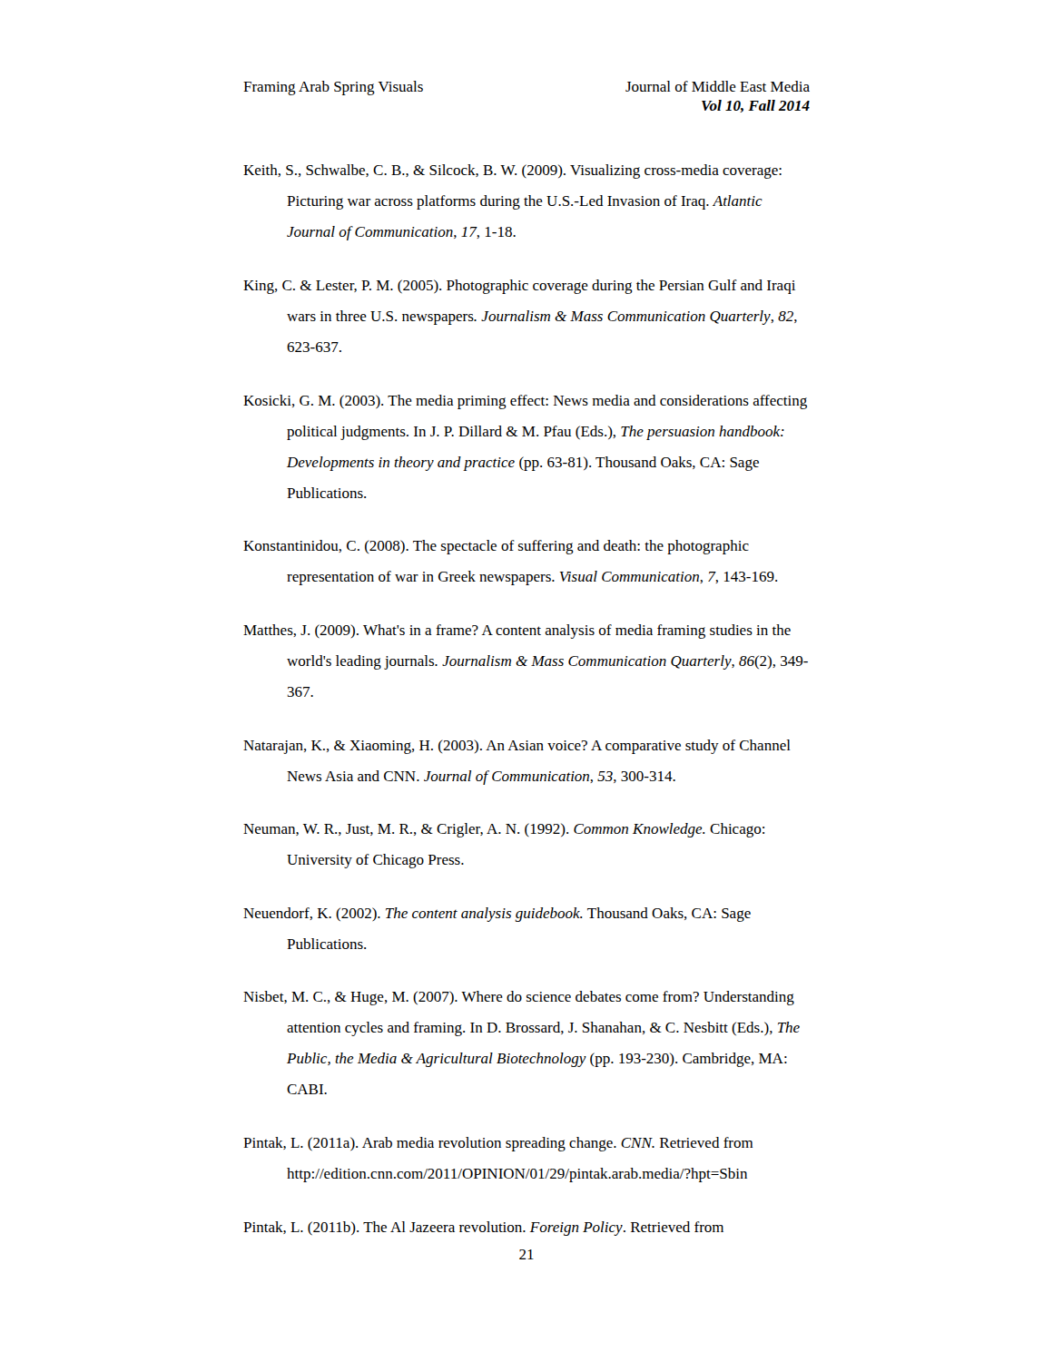Framing Arab Spring Visuals
Journal of Middle East Media Vol 10, Fall 2014
Keith, S., Schwalbe, C. B., & Silcock, B. W. (2009). Visualizing cross-media coverage: Picturing war across platforms during the U.S.-Led Invasion of Iraq. Atlantic Journal of Communication, 17, 1-18.
King, C. & Lester, P. M. (2005). Photographic coverage during the Persian Gulf and Iraqi wars in three U.S. newspapers. Journalism & Mass Communication Quarterly, 82, 623-637.
Kosicki, G. M. (2003). The media priming effect: News media and considerations affecting political judgments. In J. P. Dillard & M. Pfau (Eds.), The persuasion handbook: Developments in theory and practice (pp. 63-81). Thousand Oaks, CA: Sage Publications.
Konstantinidou, C. (2008). The spectacle of suffering and death: the photographic representation of war in Greek newspapers. Visual Communication, 7, 143-169.
Matthes, J. (2009). What's in a frame? A content analysis of media framing studies in the world's leading journals. Journalism & Mass Communication Quarterly, 86(2), 349-367.
Natarajan, K., & Xiaoming, H. (2003). An Asian voice? A comparative study of Channel News Asia and CNN. Journal of Communication, 53, 300-314.
Neuman, W. R., Just, M. R., & Crigler, A. N. (1992). Common Knowledge. Chicago: University of Chicago Press.
Neuendorf, K. (2002). The content analysis guidebook. Thousand Oaks, CA: Sage Publications.
Nisbet, M. C., & Huge, M. (2007). Where do science debates come from? Understanding attention cycles and framing. In D. Brossard, J. Shanahan, & C. Nesbitt (Eds.), The Public, the Media & Agricultural Biotechnology (pp. 193-230). Cambridge, MA: CABI.
Pintak, L. (2011a). Arab media revolution spreading change. CNN. Retrieved from http://edition.cnn.com/2011/OPINION/01/29/pintak.arab.media/?hpt=Sbin
Pintak, L. (2011b). The Al Jazeera revolution. Foreign Policy. Retrieved from
21